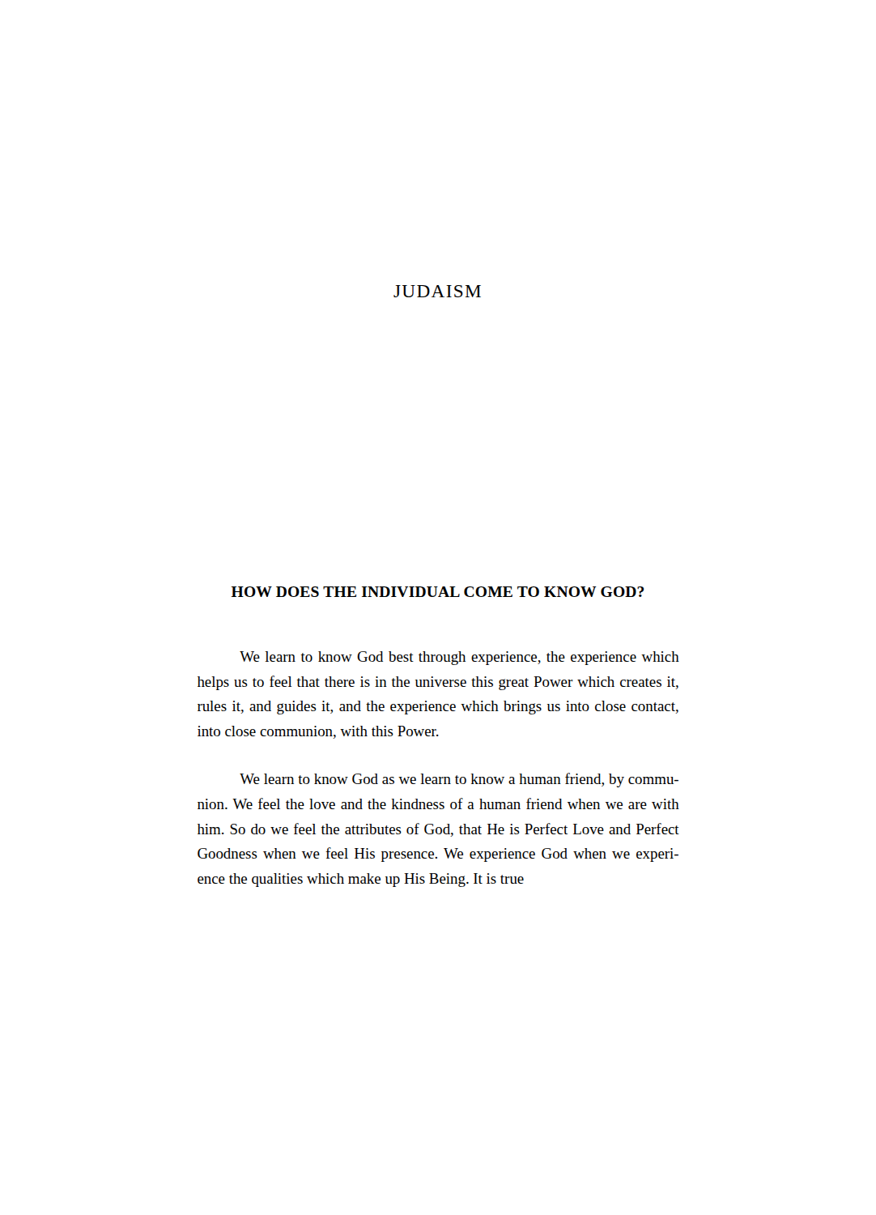JUDAISM
HOW DOES THE INDIVIDUAL COME TO KNOW GOD?
We learn to know God best through experience, the experience which helps us to feel that there is in the universe this great Power which creates it, rules it, and guides it, and the experience which brings us into close contact, into close communion, with this Power.
We learn to know God as we learn to know a human friend, by communion. We feel the love and the kindness of a human friend when we are with him. So do we feel the attributes of God, that He is Perfect Love and Perfect Goodness when we feel His presence. We experience God when we experience the qualities which make up His Being. It is true